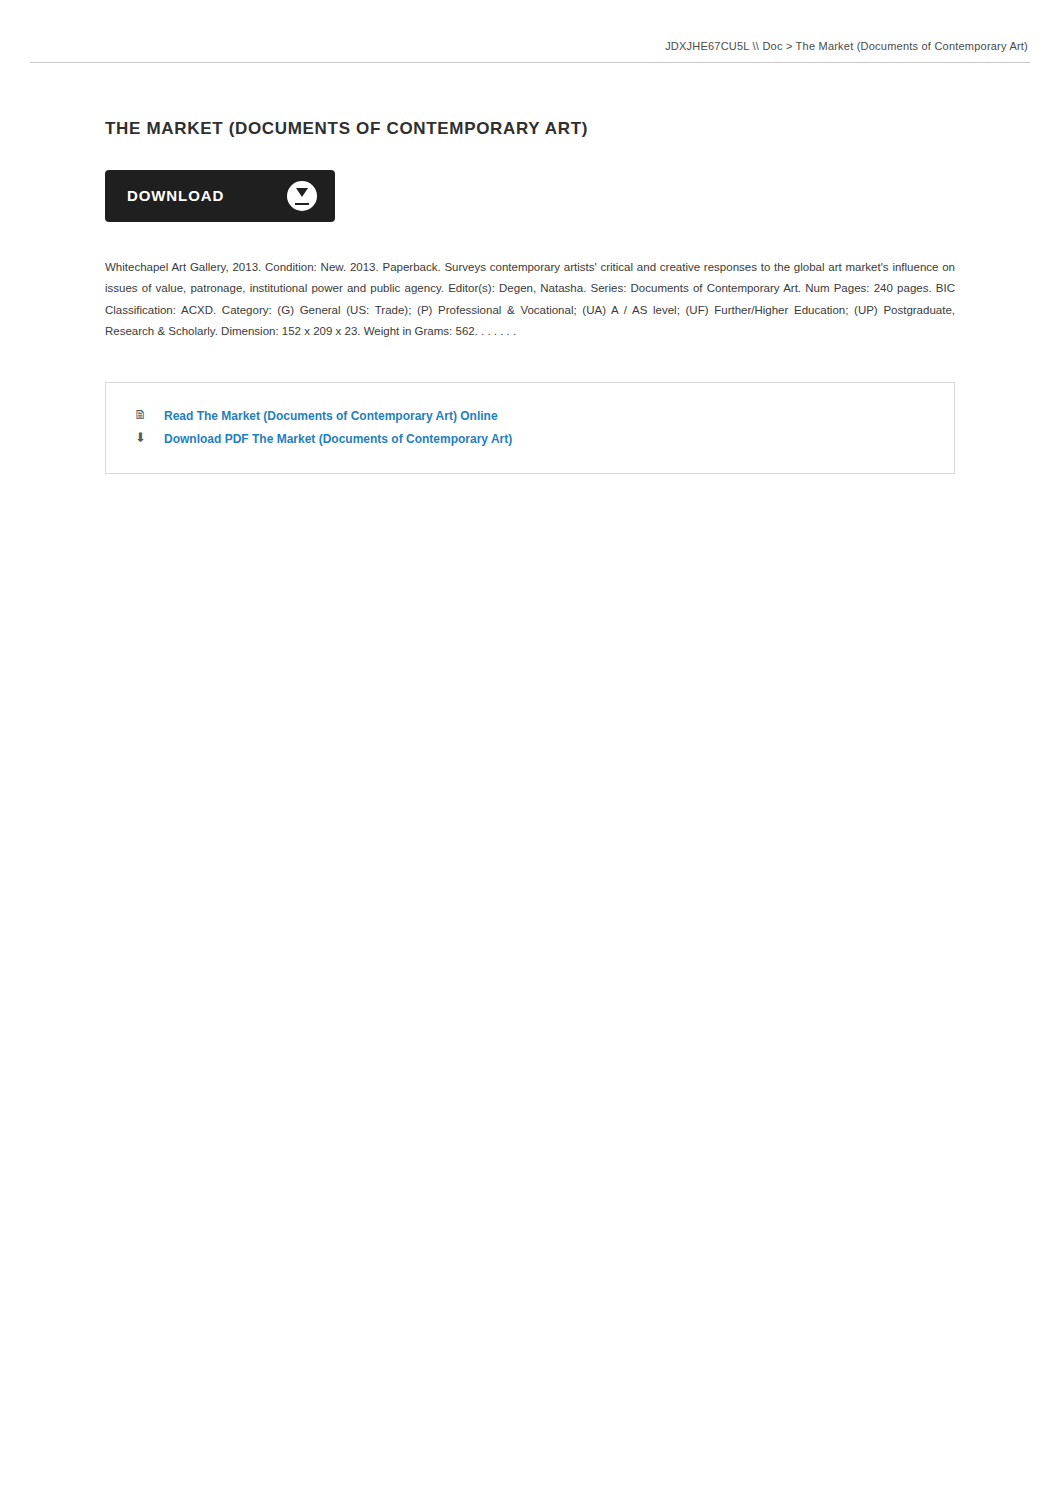JDXJHE67CU5L \\ Doc > The Market (Documents of Contemporary Art)
THE MARKET (DOCUMENTS OF CONTEMPORARY ART)
DOWNLOAD
Whitechapel Art Gallery, 2013. Condition: New. 2013. Paperback. Surveys contemporary artists' critical and creative responses to the global art market's influence on issues of value, patronage, institutional power and public agency. Editor(s): Degen, Natasha. Series: Documents of Contemporary Art. Num Pages: 240 pages. BIC Classification: ACXD. Category: (G) General (US: Trade); (P) Professional & Vocational; (UA) A / AS level; (UF) Further/Higher Education; (UP) Postgraduate, Research & Scholarly. Dimension: 152 x 209 x 23. Weight in Grams: 562. . . . . . .
🗎Read The Market (Documents of Contemporary Art) Online
⬇Download PDF The Market (Documents of Contemporary Art)